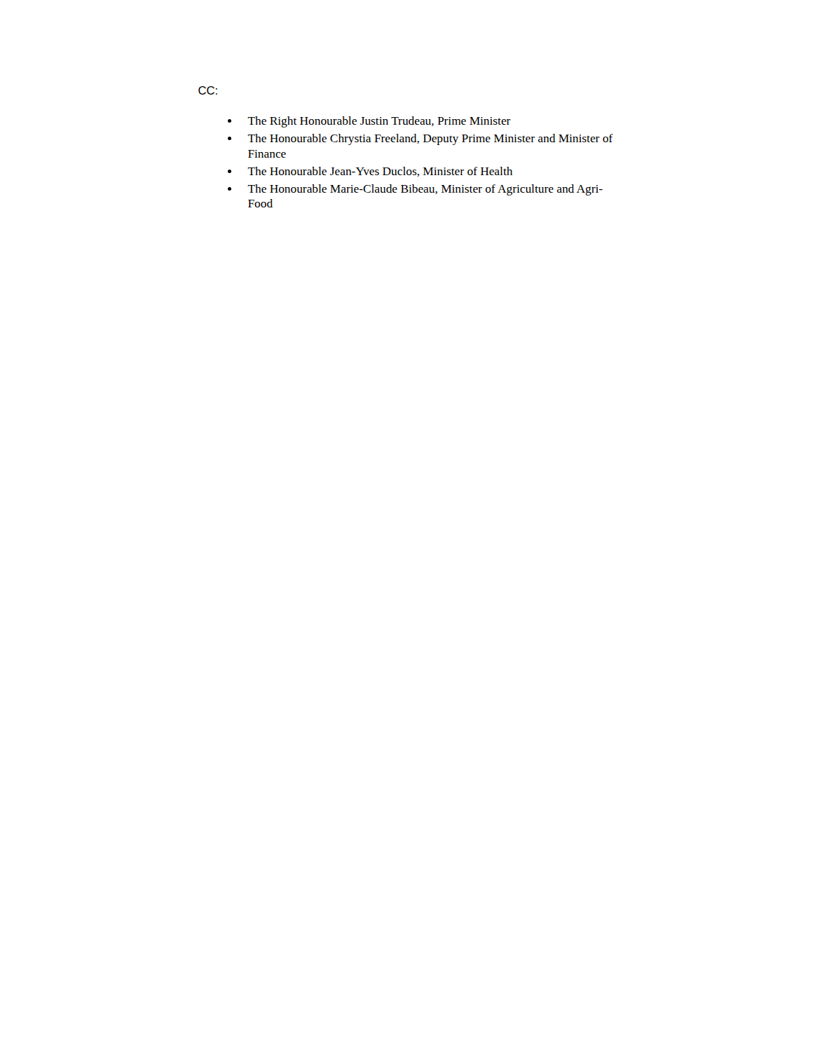CC:
The Right Honourable Justin Trudeau, Prime Minister
The Honourable Chrystia Freeland, Deputy Prime Minister and Minister of Finance
The Honourable Jean-Yves Duclos, Minister of Health
The Honourable Marie-Claude Bibeau, Minister of Agriculture and Agri-Food